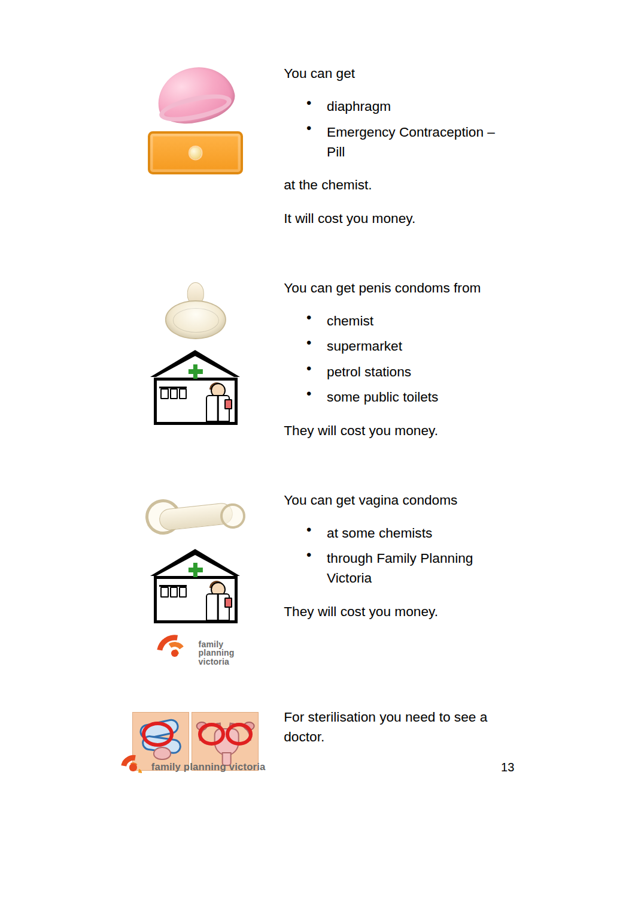You can get
diaphragm
Emergency Contraception – Pill
at the chemist.
It will cost you money.
You can get penis condoms from
chemist
supermarket
petrol stations
some public toilets
They will cost you money.
family
planning
victoria
You can get vagina condoms
at some chemists
through Family Planning Victoria
They will cost you money.
For sterilisation you need to see a doctor.
family planning victoria
13